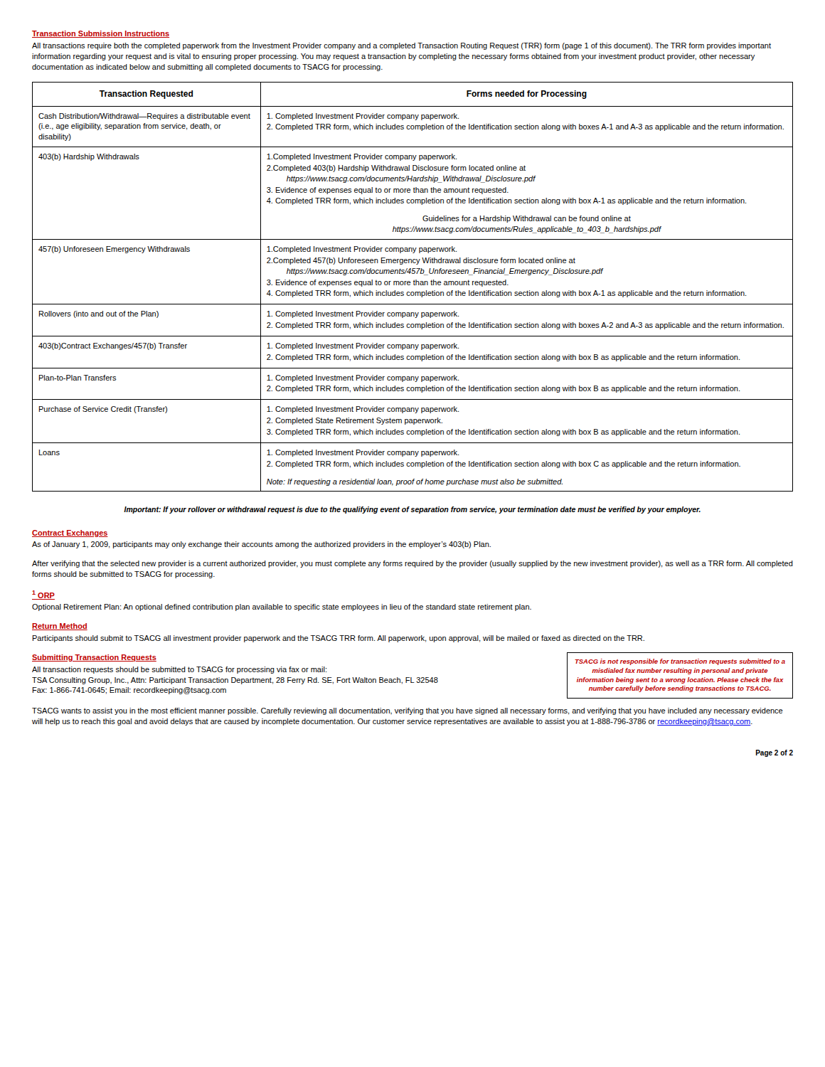Transaction Submission Instructions
All transactions require both the completed paperwork from the Investment Provider company and a completed Transaction Routing Request (TRR) form (page 1 of this document). The TRR form provides important information regarding your request and is vital to ensuring proper processing. You may request a transaction by completing the necessary forms obtained from your investment product provider, other necessary documentation as indicated below and submitting all completed documents to TSACG for processing.
| Transaction Requested | Forms needed for Processing |
| --- | --- |
| Cash Distribution/Withdrawal—Requires a distributable event (i.e., age eligibility, separation from service, death, or disability) | 1. Completed Investment Provider company paperwork. 2. Completed TRR form, which includes completion of the Identification section along with boxes A-1 and A-3 as applicable and the return information. |
| 403(b) Hardship Withdrawals | 1.Completed Investment Provider company paperwork. 2.Completed 403(b) Hardship Withdrawal Disclosure form located online at https://www.tsacg.com/documents/Hardship_Withdrawal_Disclosure.pdf 3. Evidence of expenses equal to or more than the amount requested. 4. Completed TRR form, which includes completion of the Identification section along with box A-1 as applicable and the return information. Guidelines for a Hardship Withdrawal can be found online at https://www.tsacg.com/documents/Rules_applicable_to_403_b_hardships.pdf |
| 457(b) Unforeseen Emergency Withdrawals | 1.Completed Investment Provider company paperwork. 2.Completed 457(b) Unforeseen Emergency Withdrawal disclosure form located online at https://www.tsacg.com/documents/457b_Unforeseen_Financial_Emergency_Disclosure.pdf 3. Evidence of expenses equal to or more than the amount requested. 4. Completed TRR form, which includes completion of the Identification section along with box A-1 as applicable and the return information. |
| Rollovers (into and out of the Plan) | 1. Completed Investment Provider company paperwork. 2. Completed TRR form, which includes completion of the Identification section along with boxes A-2 and A-3 as applicable and the return information. |
| 403(b)Contract Exchanges/457(b) Transfer | 1. Completed Investment Provider company paperwork. 2. Completed TRR form, which includes completion of the Identification section along with box B as applicable and the return information. |
| Plan-to-Plan Transfers | 1. Completed Investment Provider company paperwork. 2. Completed TRR form, which includes completion of the Identification section along with box B as applicable and the return information. |
| Purchase of Service Credit (Transfer) | 1. Completed Investment Provider company paperwork. 2. Completed State Retirement System paperwork. 3. Completed TRR form, which includes completion of the Identification section along with box B as applicable and the return information. |
| Loans | 1. Completed Investment Provider company paperwork. 2. Completed TRR form, which includes completion of the Identification section along with box C as applicable and the return information. Note: If requesting a residential loan, proof of home purchase must also be submitted. |
Important: If your rollover or withdrawal request is due to the qualifying event of separation from service, your termination date must be verified by your employer.
Contract Exchanges
As of January 1, 2009, participants may only exchange their accounts among the authorized providers in the employer’s 403(b) Plan.
After verifying that the selected new provider is a current authorized provider, you must complete any forms required by the provider (usually supplied by the new investment provider), as well as a TRR form. All completed forms should be submitted to TSACG for processing.
1 ORP
Optional Retirement Plan: An optional defined contribution plan available to specific state employees in lieu of the standard state retirement plan.
Return Method
Participants should submit to TSACG all investment provider paperwork and the TSACG TRR form. All paperwork, upon approval, will be mailed or faxed as directed on the TRR.
TSACG is not responsible for transaction requests submitted to a misdialed fax number resulting in personal and private information being sent to a wrong location. Please check the fax number carefully before sending transactions to TSACG.
Submitting Transaction Requests
All transaction requests should be submitted to TSACG for processing via fax or mail:
TSA Consulting Group, Inc., Attn: Participant Transaction Department, 28 Ferry Rd. SE, Fort Walton Beach, FL 32548
Fax: 1-866-741-0645; Email: recordkeeping@tsacg.com
TSACG wants to assist you in the most efficient manner possible. Carefully reviewing all documentation, verifying that you have signed all necessary forms, and verifying that you have included any necessary evidence will help us to reach this goal and avoid delays that are caused by incomplete documentation. Our customer service representatives are available to assist you at 1-888-796-3786 or recordkeeping@tsacg.com.
Page 2 of 2